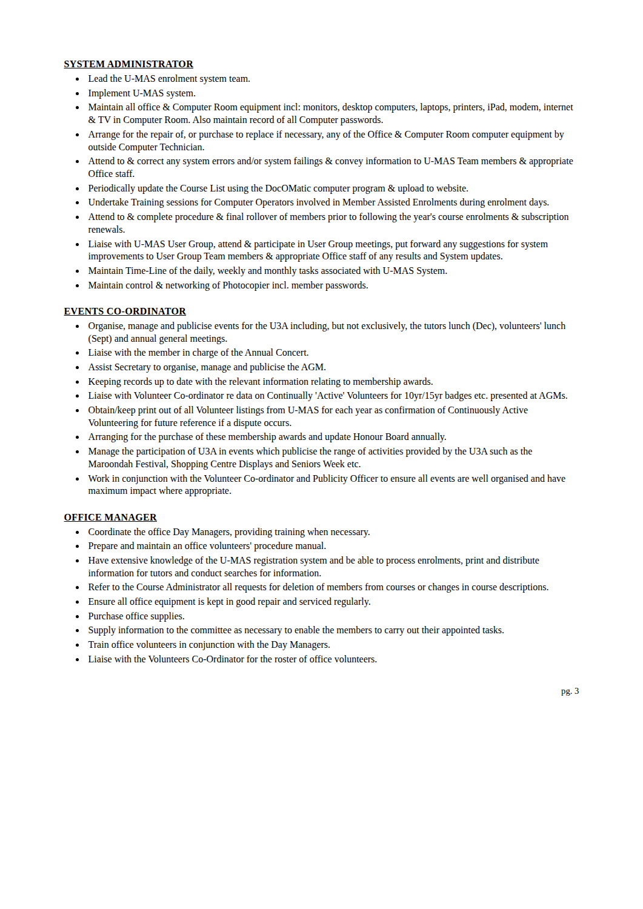SYSTEM ADMINISTRATOR
Lead the U-MAS enrolment system team.
Implement U-MAS system.
Maintain all office & Computer Room equipment incl: monitors, desktop computers, laptops, printers, iPad, modem, internet & TV in Computer Room. Also maintain record of all Computer passwords.
Arrange for the repair of, or purchase to replace if necessary, any of the Office & Computer Room computer equipment by outside Computer Technician.
Attend to & correct any system errors and/or system failings & convey information to U-MAS Team members & appropriate Office staff.
Periodically update the Course List using the DocOMatic computer program & upload to website.
Undertake Training sessions for Computer Operators involved in Member Assisted Enrolments during enrolment days.
Attend to & complete procedure & final rollover of members prior to following the year's course enrolments & subscription renewals.
Liaise with U-MAS User Group, attend & participate in User Group meetings, put forward any suggestions for system improvements to User Group Team members & appropriate Office staff of any results and System updates.
Maintain Time-Line of the daily, weekly and monthly tasks associated with U-MAS System.
Maintain control & networking of Photocopier incl. member passwords.
EVENTS CO-ORDINATOR
Organise, manage and publicise events for the U3A including, but not exclusively, the tutors lunch (Dec), volunteers' lunch (Sept) and annual general meetings.
Liaise with the member in charge of the Annual Concert.
Assist Secretary to organise, manage and publicise the AGM.
Keeping records up to date with the relevant information relating to membership awards.
Liaise with Volunteer Co-ordinator re data on Continually 'Active' Volunteers for 10yr/15yr badges etc. presented at AGMs.
Obtain/keep print out of all Volunteer listings from U-MAS for each year as confirmation of Continuously Active Volunteering for future reference if a dispute occurs.
Arranging for the purchase of these membership awards and update Honour Board annually.
Manage the participation of U3A in events which publicise the range of activities provided by the U3A such as the Maroondah Festival, Shopping Centre Displays and Seniors Week etc.
Work in conjunction with the Volunteer Co-ordinator and Publicity Officer to ensure all events are well organised and have maximum impact where appropriate.
OFFICE MANAGER
Coordinate the office Day Managers, providing training when necessary.
Prepare and maintain an office volunteers' procedure manual.
Have extensive knowledge of the U-MAS registration system and be able to process enrolments, print and distribute information for tutors and conduct searches for information.
Refer to the Course Administrator all requests for deletion of members from courses or changes in course descriptions.
Ensure all office equipment is kept in good repair and serviced regularly.
Purchase office supplies.
Supply information to the committee as necessary to enable the members to carry out their appointed tasks.
Train office volunteers in conjunction with the Day Managers.
Liaise with the Volunteers Co-Ordinator for the roster of office volunteers.
pg. 3